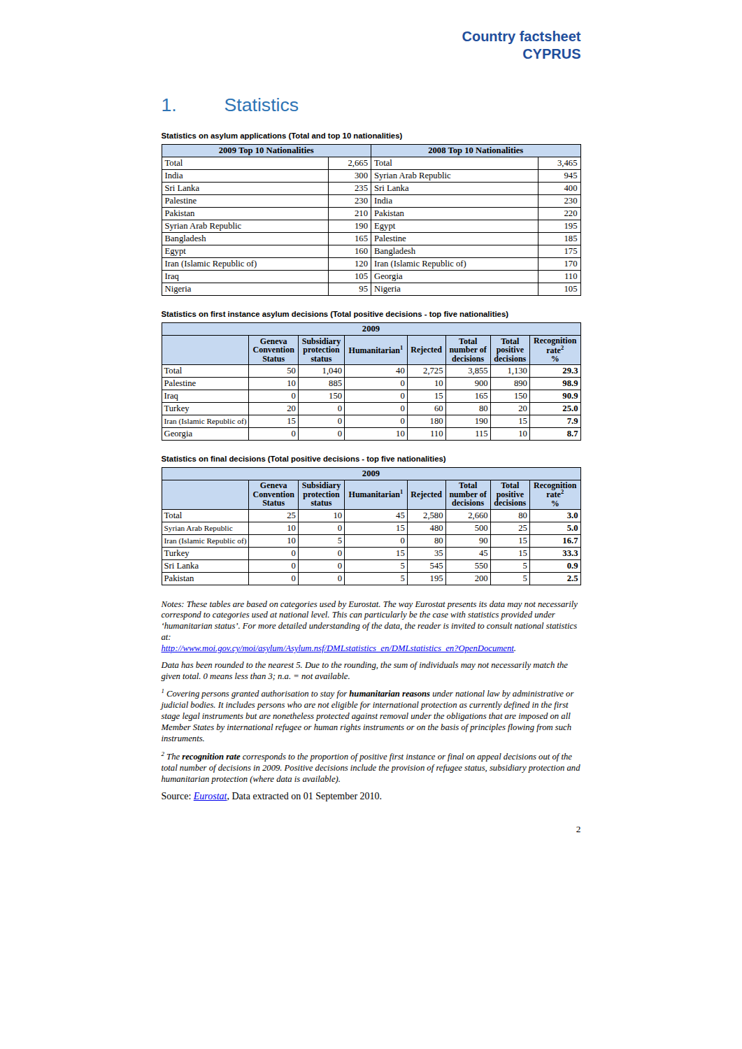Country factsheet
CYPRUS
1. Statistics
Statistics on asylum applications (Total and top 10 nationalities)
| 2009 Top 10 Nationalities | 2008 Top 10 Nationalities |
| --- | --- |
| Total | 2,665 | Total | 3,465 |
| India | 300 | Syrian Arab Republic | 945 |
| Sri Lanka | 235 | Sri Lanka | 400 |
| Palestine | 230 | India | 230 |
| Pakistan | 210 | Pakistan | 220 |
| Syrian Arab Republic | 190 | Egypt | 195 |
| Bangladesh | 165 | Palestine | 185 |
| Egypt | 160 | Bangladesh | 175 |
| Iran (Islamic Republic of) | 120 | Iran (Islamic Republic of) | 170 |
| Iraq | 105 | Georgia | 110 |
| Nigeria | 95 | Nigeria | 105 |
Statistics on first instance asylum decisions (Total positive decisions - top five nationalities)
| 2009 |
| | Geneva Convention Status | Subsidiary protection status | Humanitarian 1 | Rejected | Total number of decisions | Total positive decisions | Recognition rate 2 % |
| Total | 50 | 1,040 | 40 | 2,725 | 3,855 | 1,130 | 29.3 |
| Palestine | 10 | 885 | 0 | 10 | 900 | 890 | 98.9 |
| Iraq | 0 | 150 | 0 | 15 | 165 | 150 | 90.9 |
| Turkey | 20 | 0 | 0 | 60 | 80 | 20 | 25.0 |
| Iran (Islamic Republic of) | 15 | 0 | 0 | 180 | 190 | 15 | 7.9 |
| Georgia | 0 | 0 | 10 | 110 | 115 | 10 | 8.7 |
Statistics on final decisions (Total positive decisions - top five nationalities)
| 2009 |
| | Geneva Convention Status | Subsidiary protection status | Humanitarian 1 | Rejected | Total number of decisions | Total positive decisions | Recognition rate 2 % |
| Total | 25 | 10 | 45 | 2,580 | 2,660 | 80 | 3.0 |
| Syrian Arab Republic | 10 | 0 | 15 | 480 | 500 | 25 | 5.0 |
| Iran (Islamic Republic of) | 10 | 5 | 0 | 80 | 90 | 15 | 16.7 |
| Turkey | 0 | 0 | 15 | 35 | 45 | 15 | 33.3 |
| Sri Lanka | 0 | 0 | 5 | 545 | 550 | 5 | 0.9 |
| Pakistan | 0 | 0 | 5 | 195 | 200 | 5 | 2.5 |
Notes: These tables are based on categories used by Eurostat. The way Eurostat presents its data may not necessarily correspond to categories used at national level. This can particularly be the case with statistics provided under ‘humanitarian status’. For more detailed understanding of the data, the reader is invited to consult national statistics at:
http://www.moi.gov.cy/moi/asylum/Asylum.nsf/DMLstatistics_en/DMLstatistics_en?OpenDocument.
Data has been rounded to the nearest 5. Due to the rounding, the sum of individuals may not necessarily match the given total. 0 means less than 3; n.a. = not available.
1 Covering persons granted authorisation to stay for humanitarian reasons under national law by administrative or judicial bodies. It includes persons who are not eligible for international protection as currently defined in the first stage legal instruments but are nonetheless protected against removal under the obligations that are imposed on all Member States by international refugee or human rights instruments or on the basis of principles flowing from such instruments.
2 The recognition rate corresponds to the proportion of positive first instance or final on appeal decisions out of the total number of decisions in 2009. Positive decisions include the provision of refugee status, subsidiary protection and humanitarian protection (where data is available).
Source: Eurostat, Data extracted on 01 September 2010.
2